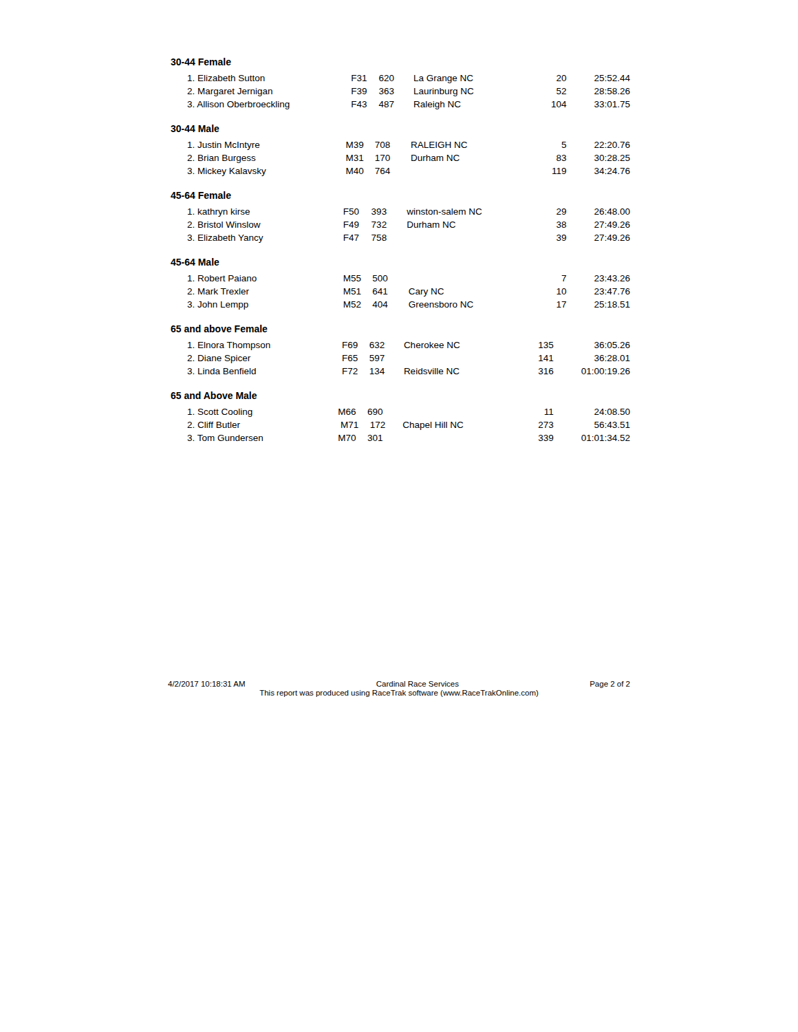30-44 Female
| 1. Elizabeth Sutton | F31 | 620 | La Grange NC | 20 | 25:52.44 |
| 2. Margaret Jernigan | F39 | 363 | Laurinburg NC | 52 | 28:58.26 |
| 3. Allison Oberbroeckling | F43 | 487 | Raleigh NC | 104 | 33:01.75 |
30-44 Male
| 1. Justin McIntyre | M39 | 708 | RALEIGH NC | 5 | 22:20.76 |
| 2. Brian Burgess | M31 | 170 | Durham NC | 83 | 30:28.25 |
| 3. Mickey Kalavsky | M40 | 764 | | 119 | 34:24.76 |
45-64 Female
| 1. kathryn kirse | F50 | 393 | winston-salem NC | 29 | 26:48.00 |
| 2. Bristol Winslow | F49 | 732 | Durham NC | 38 | 27:49.26 |
| 3. Elizabeth Yancy | F47 | 758 | | 39 | 27:49.26 |
45-64 Male
| 1. Robert Paiano | M55 | 500 | | 7 | 23:43.26 |
| 2. Mark Trexler | M51 | 641 | Cary NC | 10 | 23:47.76 |
| 3. John Lempp | M52 | 404 | Greensboro NC | 17 | 25:18.51 |
65 and above Female
| 1. Elnora Thompson | F69 | 632 | Cherokee NC | 135 | 36:05.26 |
| 2. Diane Spicer | F65 | 597 | | 141 | 36:28.01 |
| 3. Linda Benfield | F72 | 134 | Reidsville NC | 316 | 01:00:19.26 |
65 and Above Male
| 1. Scott Cooling | M66 | 690 | | 11 | 24:08.50 |
| 2. Cliff Butler | M71 | 172 | Chapel Hill NC | 273 | 56:43.51 |
| 3. Tom Gundersen | M70 | 301 | | 339 | 01:01:34.52 |
4/2/2017 10:18:31 AM
Cardinal Race Services
Page 2 of 2
This report was produced using RaceTrak software (www.RaceTrakOnline.com)